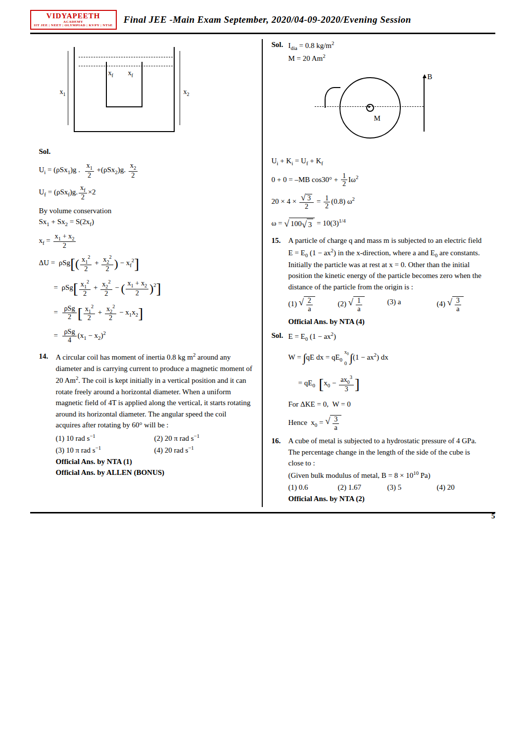VIDYAPEETH ACADEMY IIT JEE | NEET | OLYMPIAD | KVPY | NTSE
Final JEE -Main Exam September, 2020/04-09-2020/Evening Session
xf
xf
x1
x2
Sol.
Ui = (ρSx1)g . x12 +(ρSx2)g. x22
Uf = (ρSxf)g.xf 2×2
By volume conservation
Sx1 + Sx2 = S(2xf)
xf = x1 + x22
ΔU = ρSg[(x122 + x222) − xf2]
= ρSg[x122 + x222 − (x1 + x22)2]
= ρSg 2[x122 + x222 − x1x2]
= ρSg 4(x1 − x2)2
14.
A circular coil has moment of inertia 0.8 kg m2 around any diameter and is carrying current to produce a magnetic moment of 20 Am2. The coil is kept initially in a vertical position and it can rotate freely around a horizontal diameter. When a uniform magnetic field of 4T is applied along the vertical, it starts rotating around its horizontal diameter. The angular speed the coil acquires after rotating by 60° will be :
(1) 10 rad s−1
(2) 20 π rad s−1
(3) 10 π rad s−1
(4) 20 rad s−1
Official Ans. by NTA (1)
Official Ans. by ALLEN (BONUS)
Sol.
Idia = 0.8 kg/m2
M = 20 Am2
B
M
Ui + Ki = Uf + Kf
0 + 0 = –MB cos30° + 12 Iω2
20 × 4 × 32 = 12(0.8) ω2
ω = 1003 = 10(3)1/4
15.
A particle of charge q and mass m is subjected to an electric field E = E0 (1 − ax2) in the x-direction, where a and E0 are constants. Initially the particle was at rest at x = 0. Other than the initial position the kinetic energy of the particle becomes zero when the distance of the particle from the origin is :
(1) 2 a
(2) 1 a
(3) a
(4) 3 a
Official Ans. by NTA (4)
Sol.
E = E0 (1 − ax2)
W = ∫qE dx = qE0 x0
0∫(1 − ax2) dx
= qE0 [x0 − ax033]
For ΔKE = 0, W = 0
Hence x0 = 3 a
16.
A cube of metal is subjected to a hydrostatic pressure of 4 GPa. The percentage change in the length of the side of the cube is close to :
(Given bulk modulus of metal, B = 8 × 1010 Pa)
(1) 0.6
(2) 1.67
(3) 5
(4) 20
Official Ans. by NTA (2)
5